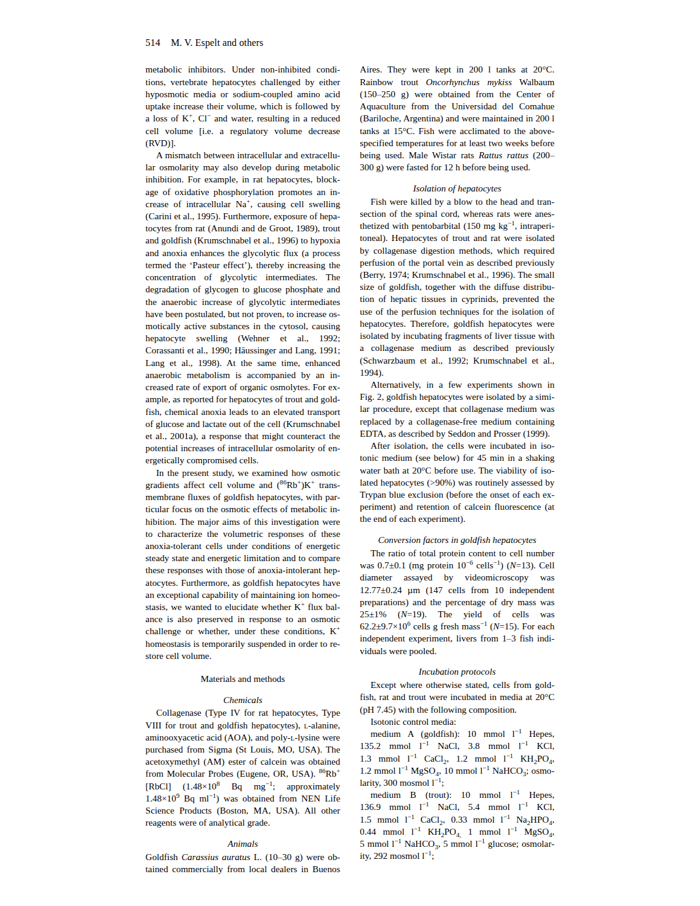514 M. V. Espelt and others
metabolic inhibitors. Under non-inhibited conditions, vertebrate hepatocytes challenged by either hyposmotic media or sodium-coupled amino acid uptake increase their volume, which is followed by a loss of K+, Cl− and water, resulting in a reduced cell volume [i.e. a regulatory volume decrease (RVD)].
A mismatch between intracellular and extracellular osmolarity may also develop during metabolic inhibition. For example, in rat hepatocytes, blockage of oxidative phosphorylation promotes an increase of intracellular Na+, causing cell swelling (Carini et al., 1995). Furthermore, exposure of hepatocytes from rat (Anundi and de Groot, 1989), trout and goldfish (Krumschnabel et al., 1996) to hypoxia and anoxia enhances the glycolytic flux (a process termed the ‘Pasteur effect’), thereby increasing the concentration of glycolytic intermediates. The degradation of glycogen to glucose phosphate and the anaerobic increase of glycolytic intermediates have been postulated, but not proven, to increase osmotically active substances in the cytosol, causing hepatocyte swelling (Wehner et al., 1992; Corassanti et al., 1990; Häussinger and Lang, 1991; Lang et al., 1998). At the same time, enhanced anaerobic metabolism is accompanied by an increased rate of export of organic osmolytes. For example, as reported for hepatocytes of trout and goldfish, chemical anoxia leads to an elevated transport of glucose and lactate out of the cell (Krumschnabel et al., 2001a), a response that might counteract the potential increases of intracellular osmolarity of energetically compromised cells.
In the present study, we examined how osmotic gradients affect cell volume and (86Rb+)K+ transmembrane fluxes of goldfish hepatocytes, with particular focus on the osmotic effects of metabolic inhibition. The major aims of this investigation were to characterize the volumetric responses of these anoxia-tolerant cells under conditions of energetic steady state and energetic limitation and to compare these responses with those of anoxia-intolerant hepatocytes. Furthermore, as goldfish hepatocytes have an exceptional capability of maintaining ion homeostasis, we wanted to elucidate whether K+ flux balance is also preserved in response to an osmotic challenge or whether, under these conditions, K+ homeostasis is temporarily suspended in order to restore cell volume.
Materials and methods
Chemicals
Collagenase (Type IV for rat hepatocytes, Type VIII for trout and goldfish hepatocytes), l-alanine, aminooxyacetic acid (AOA), and poly-l-lysine were purchased from Sigma (St Louis, MO, USA). The acetoxymethyl (AM) ester of calcein was obtained from Molecular Probes (Eugene, OR, USA). 86Rb+[RbCl] (1.48×108 Bq mg−1; approximately 1.48×109 Bq ml−1) was obtained from NEN Life Science Products (Boston, MA, USA). All other reagents were of analytical grade.
Animals
Goldfish Carassius auratus L. (10–30 g) were obtained commercially from local dealers in Buenos Aires. They were kept in 200 l tanks at 20°C. Rainbow trout Oncorhynchus mykiss Walbaum (150–250 g) were obtained from the Center of Aquaculture from the Universidad del Comahue (Bariloche, Argentina) and were maintained in 200 l tanks at 15°C. Fish were acclimated to the above-specified temperatures for at least two weeks before being used. Male Wistar rats Rattus rattus (200–300 g) were fasted for 12 h before being used.
Isolation of hepatocytes
Fish were killed by a blow to the head and transection of the spinal cord, whereas rats were anesthetized with pentobarbital (150 mg kg−1, intraperitoneal). Hepatocytes of trout and rat were isolated by collagenase digestion methods, which required perfusion of the portal vein as described previously (Berry, 1974; Krumschnabel et al., 1996). The small size of goldfish, together with the diffuse distribution of hepatic tissues in cyprinids, prevented the use of the perfusion techniques for the isolation of hepatocytes. Therefore, goldfish hepatocytes were isolated by incubating fragments of liver tissue with a collagenase medium as described previously (Schwarzbaum et al., 1992; Krumschnabel et al., 1994).
Alternatively, in a few experiments shown in Fig. 2, goldfish hepatocytes were isolated by a similar procedure, except that collagenase medium was replaced by a collagenase-free medium containing EDTA, as described by Seddon and Prosser (1999).
After isolation, the cells were incubated in isotonic medium (see below) for 45 min in a shaking water bath at 20°C before use. The viability of isolated hepatocytes (>90%) was routinely assessed by Trypan blue exclusion (before the onset of each experiment) and retention of calcein fluorescence (at the end of each experiment).
Conversion factors in goldfish hepatocytes
The ratio of total protein content to cell number was 0.7±0.1 (mg protein 10−6 cells−1) (N=13). Cell diameter assayed by videomicroscopy was 12.77±0.24 µm (147 cells from 10 independent preparations) and the percentage of dry mass was 25±1% (N=19). The yield of cells was 62.2±9.7×106 cells g fresh mass−1 (N=15). For each independent experiment, livers from 1–3 fish individuals were pooled.
Incubation protocols
Except where otherwise stated, cells from goldfish, rat and trout were incubated in media at 20°C (pH 7.45) with the following composition.
Isotonic control media:
medium A (goldfish): 10 mmol l−1 Hepes, 135.2 mmol l−1 NaCl, 3.8 mmol l−1 KCl, 1.3 mmol l−1 CaCl2, 1.2 mmol l−1 KH2PO4, 1.2 mmol l−1 MgSO4, 10 mmol l−1 NaHCO3; osmolarity, 300 mosmol l−1;
medium B (trout): 10 mmol l−1 Hepes, 136.9 mmol l−1 NaCl, 5.4 mmol l−1 KCl, 1.5 mmol l−1 CaCl2, 0.33 mmol l−1 Na2HPO4, 0.44 mmol l−1 KH2PO4, 1 mmol l−1 MgSO4, 5 mmol l−1 NaHCO3, 5 mmol l−1 glucose; osmolarity, 292 mosmol l−1;